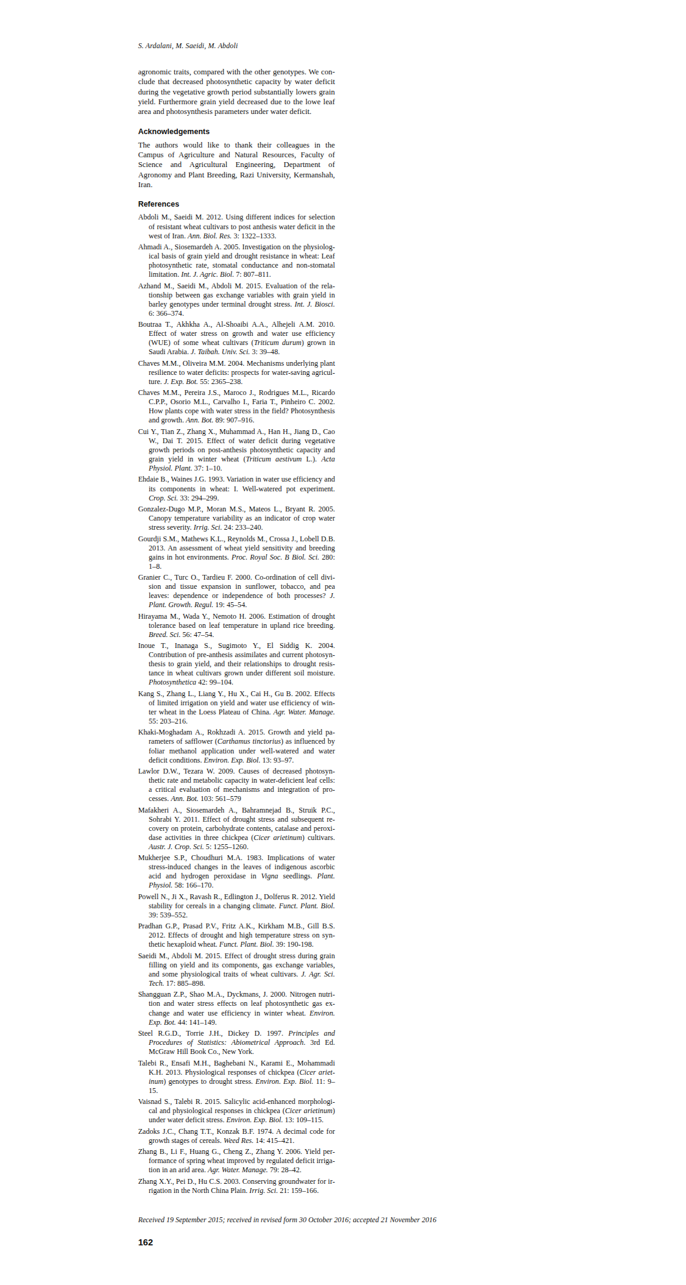S. Ardalani, M. Saeidi, M. Abdoli
agronomic traits, compared with the other genotypes. We conclude that decreased photosynthetic capacity by water deficit during the vegetative growth period substantially lowers grain yield. Furthermore grain yield decreased due to the lowe leaf area and photosynthesis parameters under water deficit.
Acknowledgements
The authors would like to thank their colleagues in the Campus of Agriculture and Natural Resources, Faculty of Science and Agricultural Engineering, Department of Agronomy and Plant Breeding, Razi University, Kermanshah, Iran.
References
Abdoli M., Saeidi M. 2012. Using different indices for selection of resistant wheat cultivars to post anthesis water deficit in the west of Iran. Ann. Biol. Res. 3: 1322–1333.
Ahmadi A., Siosemardeh A. 2005. Investigation on the physiological basis of grain yield and drought resistance in wheat: Leaf photosynthetic rate, stomatal conductance and non-stomatal limitation. Int. J. Agric. Biol. 7: 807–811.
Azhand M., Saeidi M., Abdoli M. 2015. Evaluation of the relationship between gas exchange variables with grain yield in barley genotypes under terminal drought stress. Int. J. Biosci. 6: 366–374.
Boutraa T., Akhkha A., Al-Shoaibi A.A., Alhejeli A.M. 2010. Effect of water stress on growth and water use efficiency (WUE) of some wheat cultivars (Triticum durum) grown in Saudi Arabia. J. Taibah. Univ. Sci. 3: 39–48.
Chaves M.M., Oliveira M.M. 2004. Mechanisms underlying plant resilience to water deficits: prospects for water-saving agriculture. J. Exp. Bot. 55: 2365–238.
Chaves M.M., Pereira J.S., Maroco J., Rodrigues M.L., Ricardo C.P.P., Osorio M.L., Carvalho I., Faria T., Pinheiro C. 2002. How plants cope with water stress in the field? Photosynthesis and growth. Ann. Bot. 89: 907–916.
Cui Y., Tian Z., Zhang X., Muhammad A., Han H., Jiang D., Cao W., Dai T. 2015. Effect of water deficit during vegetative growth periods on post-anthesis photosynthetic capacity and grain yield in winter wheat (Triticum aestivum L.). Acta Physiol. Plant. 37: 1–10.
Ehdaie B., Waines J.G. 1993. Variation in water use efficiency and its components in wheat: I. Well-watered pot experiment. Crop. Sci. 33: 294–299.
Gonzalez-Dugo M.P., Moran M.S., Mateos L., Bryant R. 2005. Canopy temperature variability as an indicator of crop water stress severity. Irrig. Sci. 24: 233–240.
Gourdji S.M., Mathews K.L., Reynolds M., Crossa J., Lobell D.B. 2013. An assessment of wheat yield sensitivity and breeding gains in hot environments. Proc. Royal Soc. B Biol. Sci. 280: 1–8.
Granier C., Turc O., Tardieu F. 2000. Co-ordination of cell division and tissue expansion in sunflower, tobacco, and pea leaves: dependence or independence of both processes? J. Plant. Growth. Regul. 19: 45–54.
Hirayama M., Wada Y., Nemoto H. 2006. Estimation of drought tolerance based on leaf temperature in upland rice breeding. Breed. Sci. 56: 47–54.
Inoue T., Inanaga S., Sugimoto Y., El Siddig K. 2004. Contribution of pre-anthesis assimilates and current photosynthesis to grain yield, and their relationships to drought resistance in wheat cultivars grown under different soil moisture. Photosynthetica 42: 99–104.
Kang S., Zhang L., Liang Y., Hu X., Cai H., Gu B. 2002. Effects of limited irrigation on yield and water use efficiency of winter wheat in the Loess Plateau of China. Agr. Water. Manage. 55: 203–216.
Khaki-Moghadam A., Rokhzadi A. 2015. Growth and yield parameters of safflower (Carthamus tinctorius) as influenced by foliar methanol application under well-watered and water deficit conditions. Environ. Exp. Biol. 13: 93–97.
Lawlor D.W., Tezara W. 2009. Causes of decreased photosynthetic rate and metabolic capacity in water-deficient leaf cells: a critical evaluation of mechanisms and integration of processes. Ann. Bot. 103: 561–579
Mafakheri A., Siosemardeh A., Bahramnejad B., Struik P.C., Sohrabi Y. 2011. Effect of drought stress and subsequent recovery on protein, carbohydrate contents, catalase and peroxidase activities in three chickpea (Cicer arietinum) cultivars. Austr. J. Crop. Sci. 5: 1255–1260.
Mukherjee S.P., Choudhuri M.A. 1983. Implications of water stress-induced changes in the leaves of indigenous ascorbic acid and hydrogen peroxidase in Vigna seedlings. Plant. Physiol. 58: 166–170.
Powell N., Ji X., Ravash R., Edlington J., Dolferus R. 2012. Yield stability for cereals in a changing climate. Funct. Plant. Biol. 39: 539–552.
Pradhan G.P., Prasad P.V., Fritz A.K., Kirkham M.B., Gill B.S. 2012. Effects of drought and high temperature stress on synthetic hexaploid wheat. Funct. Plant. Biol. 39: 190-198.
Saeidi M., Abdoli M. 2015. Effect of drought stress during grain filling on yield and its components, gas exchange variables, and some physiological traits of wheat cultivars. J. Agr. Sci. Tech. 17: 885–898.
Shangguan Z.P., Shao M.A., Dyckmans, J. 2000. Nitrogen nutrition and water stress effects on leaf photosynthetic gas exchange and water use efficiency in winter wheat. Environ. Exp. Bot. 44: 141–149.
Steel R.G.D., Torrie J.H., Dickey D. 1997. Principles and Procedures of Statistics: Abiometrical Approach. 3rd Ed. McGraw Hill Book Co., New York.
Talebi R., Ensafi M.H., Baghebani N., Karami E., Mohammadi K.H. 2013. Physiological responses of chickpea (Cicer arietinum) genotypes to drought stress. Environ. Exp. Biol. 11: 9–15.
Vaisnad S., Talebi R. 2015. Salicylic acid-enhanced morphological and physiological responses in chickpea (Cicer arietinum) under water deficit stress. Environ. Exp. Biol. 13: 109–115.
Zadoks J.C., Chang T.T., Konzak B.F. 1974. A decimal code for growth stages of cereals. Weed Res. 14: 415–421.
Zhang B., Li F., Huang G., Cheng Z., Zhang Y. 2006. Yield performance of spring wheat improved by regulated deficit irrigation in an arid area. Agr. Water. Manage. 79: 28–42.
Zhang X.Y., Pei D., Hu C.S. 2003. Conserving groundwater for irrigation in the North China Plain. Irrig. Sci. 21: 159–166.
Received 19 September 2015; received in revised form 30 October 2016; accepted 21 November 2016
162